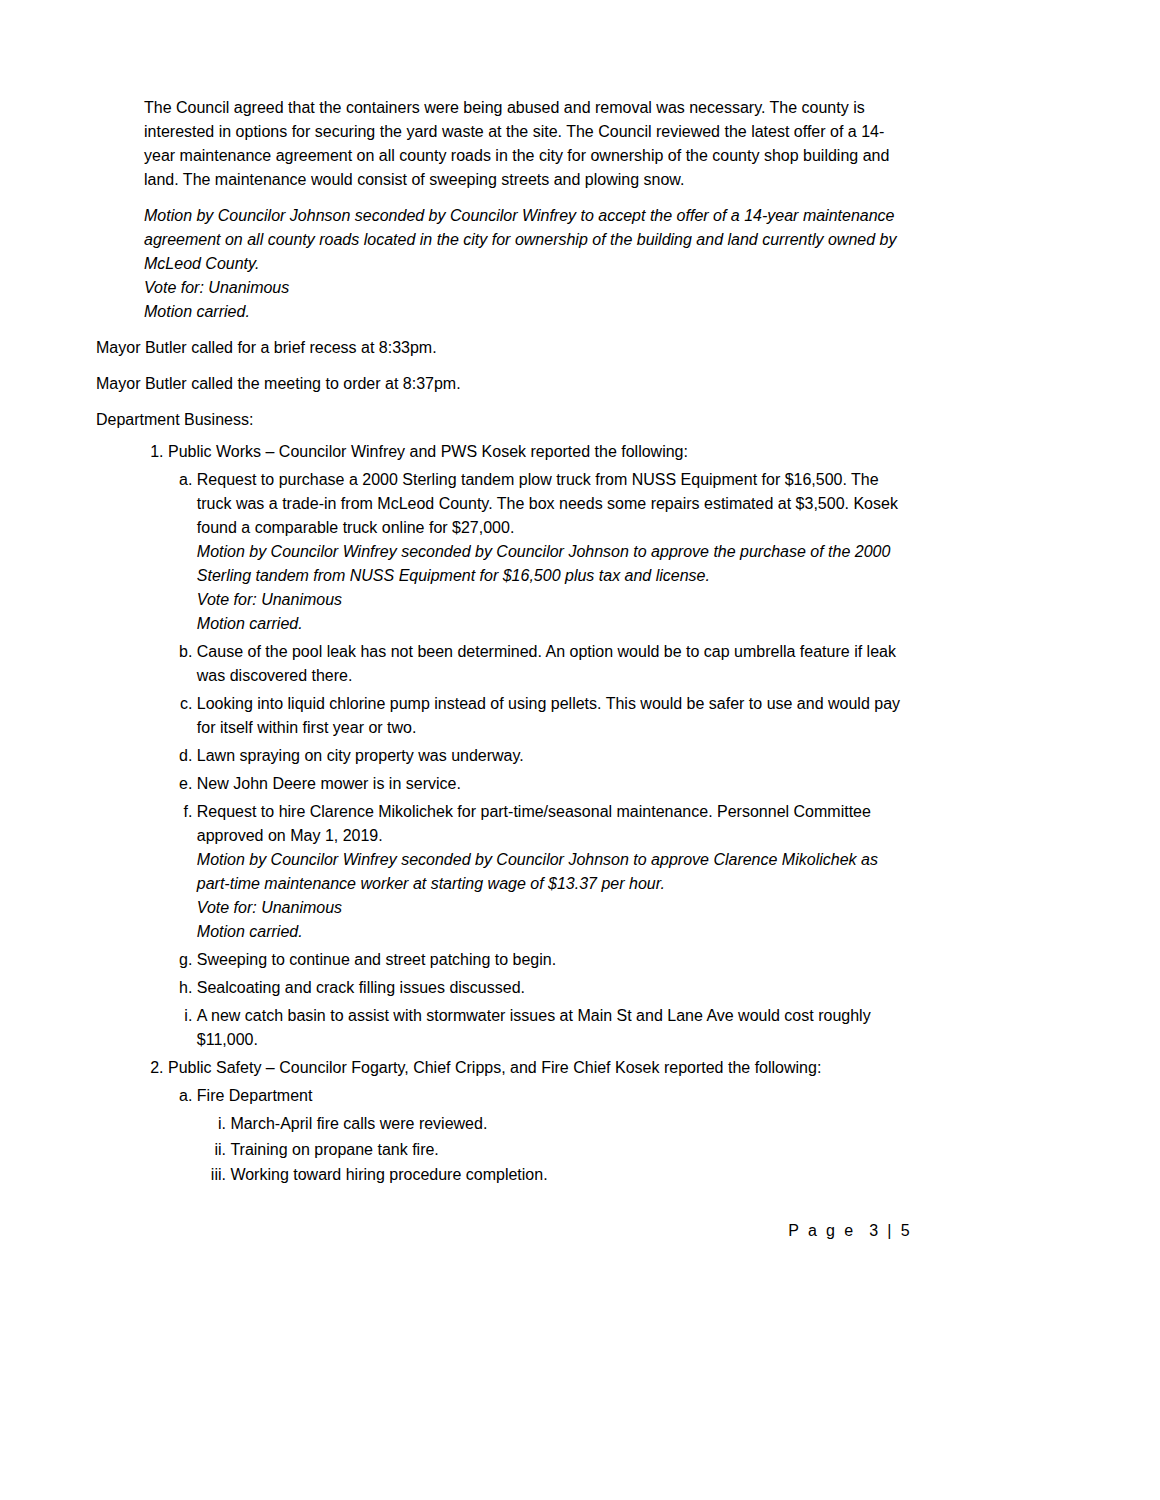The Council agreed that the containers were being abused and removal was necessary. The county is interested in options for securing the yard waste at the site. The Council reviewed the latest offer of a 14-year maintenance agreement on all county roads in the city for ownership of the county shop building and land. The maintenance would consist of sweeping streets and plowing snow.
Motion by Councilor Johnson seconded by Councilor Winfrey to accept the offer of a 14-year maintenance agreement on all county roads located in the city for ownership of the building and land currently owned by McLeod County.
Vote for: Unanimous
Motion carried.
Mayor Butler called for a brief recess at 8:33pm.
Mayor Butler called the meeting to order at 8:37pm.
Department Business:
Public Works – Councilor Winfrey and PWS Kosek reported the following:
Request to purchase a 2000 Sterling tandem plow truck from NUSS Equipment for $16,500. The truck was a trade-in from McLeod County. The box needs some repairs estimated at $3,500. Kosek found a comparable truck online for $27,000.
Motion by Councilor Winfrey seconded by Councilor Johnson to approve the purchase of the 2000 Sterling tandem from NUSS Equipment for $16,500 plus tax and license.
Vote for: Unanimous
Motion carried.
Cause of the pool leak has not been determined. An option would be to cap umbrella feature if leak was discovered there.
Looking into liquid chlorine pump instead of using pellets. This would be safer to use and would pay for itself within first year or two.
Lawn spraying on city property was underway.
New John Deere mower is in service.
Request to hire Clarence Mikolichek for part-time/seasonal maintenance. Personnel Committee approved on May 1, 2019.
Motion by Councilor Winfrey seconded by Councilor Johnson to approve Clarence Mikolichek as part-time maintenance worker at starting wage of $13.37 per hour.
Vote for: Unanimous
Motion carried.
Sweeping to continue and street patching to begin.
Sealcoating and crack filling issues discussed.
A new catch basin to assist with stormwater issues at Main St and Lane Ave would cost roughly $11,000.
Public Safety – Councilor Fogarty, Chief Cripps, and Fire Chief Kosek reported the following:
Fire Department
March-April fire calls were reviewed.
Training on propane tank fire.
Working toward hiring procedure completion.
P a g e 3 | 5